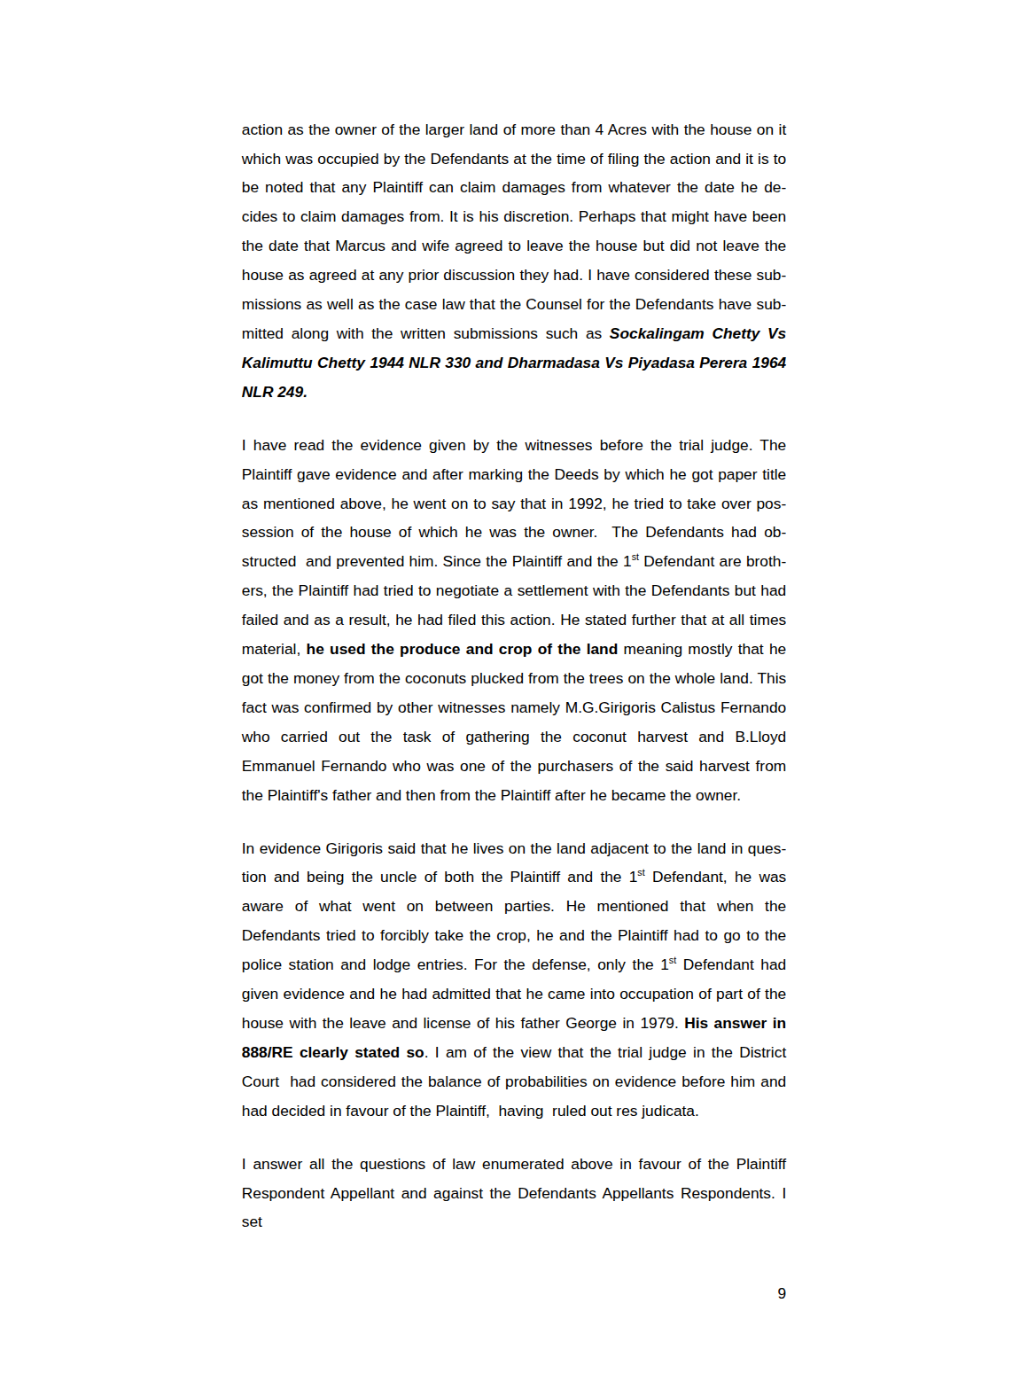action as the owner of the larger land of more than 4 Acres with the house on it which was occupied by the Defendants at the time of filing the action and it is to be noted that any Plaintiff can claim damages from whatever the date he decides to claim damages from. It is his discretion. Perhaps that might have been the date that Marcus and wife agreed to leave the house but did not leave the house as agreed at any prior discussion they had. I have considered these submissions as well as the case law that the Counsel for the Defendants have submitted along with the written submissions such as Sockalingam Chetty Vs Kalimuttu Chetty 1944 NLR 330 and Dharmadasa Vs Piyadasa Perera 1964 NLR 249.
I have read the evidence given by the witnesses before the trial judge. The Plaintiff gave evidence and after marking the Deeds by which he got paper title as mentioned above, he went on to say that in 1992, he tried to take over possession of the house of which he was the owner. The Defendants had obstructed and prevented him. Since the Plaintiff and the 1st Defendant are brothers, the Plaintiff had tried to negotiate a settlement with the Defendants but had failed and as a result, he had filed this action. He stated further that at all times material, he used the produce and crop of the land meaning mostly that he got the money from the coconuts plucked from the trees on the whole land. This fact was confirmed by other witnesses namely M.G.Girigoris Calistus Fernando who carried out the task of gathering the coconut harvest and B.Lloyd Emmanuel Fernando who was one of the purchasers of the said harvest from the Plaintiff's father and then from the Plaintiff after he became the owner.
In evidence Girigoris said that he lives on the land adjacent to the land in question and being the uncle of both the Plaintiff and the 1st Defendant, he was aware of what went on between parties. He mentioned that when the Defendants tried to forcibly take the crop, he and the Plaintiff had to go to the police station and lodge entries. For the defense, only the 1st Defendant had given evidence and he had admitted that he came into occupation of part of the house with the leave and license of his father George in 1979. His answer in 888/RE clearly stated so. I am of the view that the trial judge in the District Court had considered the balance of probabilities on evidence before him and had decided in favour of the Plaintiff, having ruled out res judicata.
I answer all the questions of law enumerated above in favour of the Plaintiff Respondent Appellant and against the Defendants Appellants Respondents. I set
9